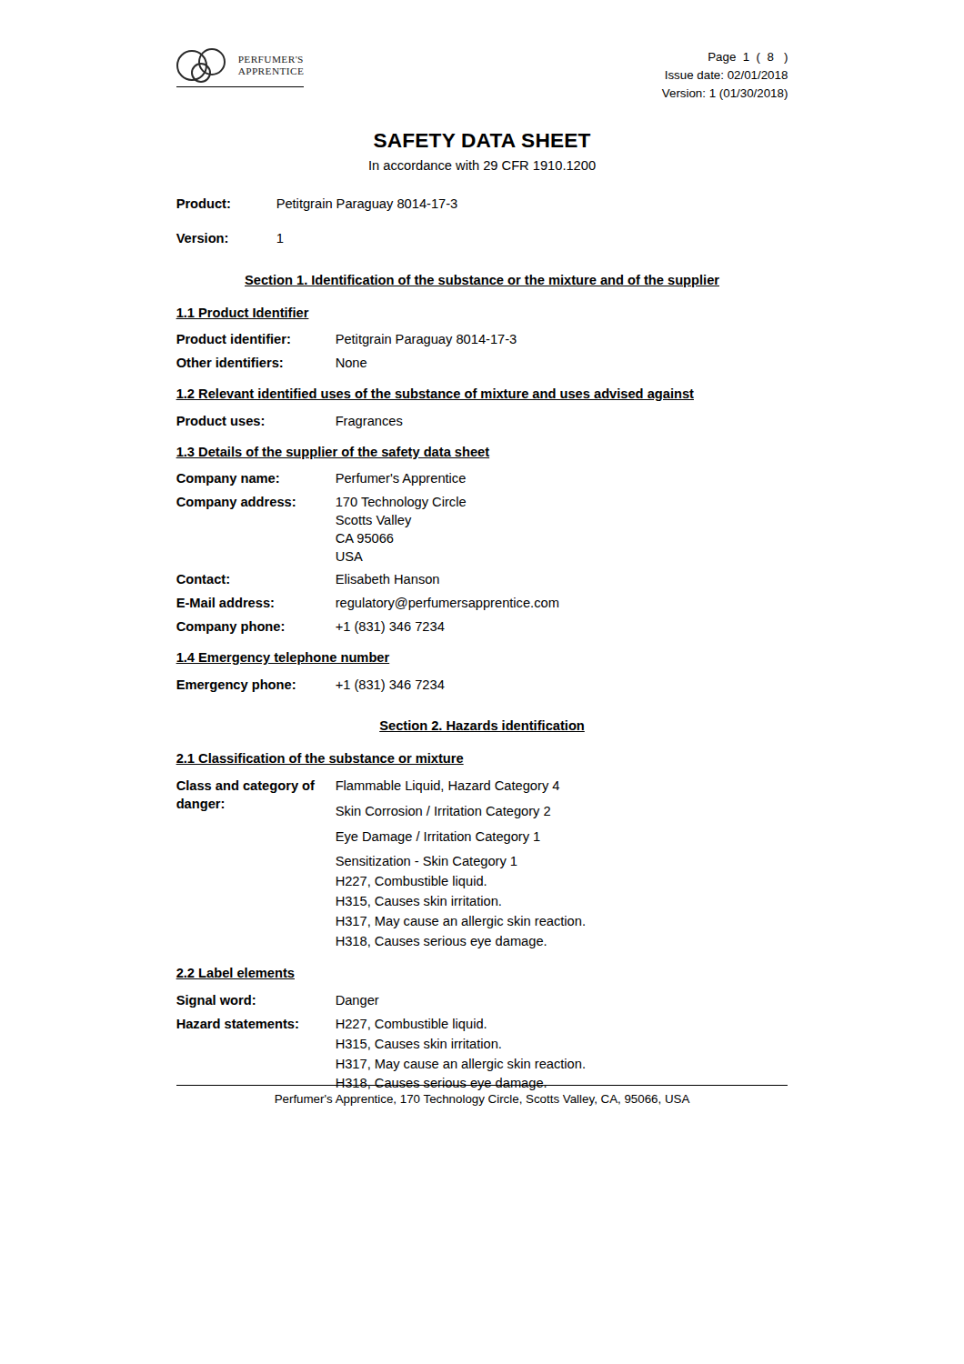PERFUMER'S APPRENTICE
Page 1 ( 8 )
Issue date: 02/01/2018
Version: 1 (01/30/2018)
SAFETY DATA SHEET
In accordance with 29 CFR 1910.1200
Product:
Petitgrain Paraguay 8014-17-3
Version:
1
Section 1. Identification of the substance or the mixture and of the supplier
1.1 Product Identifier
Product identifier:
Petitgrain Paraguay 8014-17-3
Other identifiers:
None
1.2 Relevant identified uses of the substance of mixture and uses advised against
Product uses:
Fragrances
1.3 Details of the supplier of the safety data sheet
Company name:
Perfumer's Apprentice
Company address:
170 Technology Circle Scotts Valley CA 95066 USA
Contact:
Elisabeth Hanson
E-Mail address:
regulatory@perfumersapprentice.com
Company phone:
+1 (831) 346 7234
1.4 Emergency telephone number
Emergency phone:
+1 (831) 346 7234
Section 2. Hazards identification
2.1 Classification of the substance or mixture
Class and category of
danger:
Flammable Liquid, Hazard Category 4
Skin Corrosion / Irritation Category 2
Eye Damage / Irritation Category 1
Sensitization - Skin Category 1
H227, Combustible liquid.
H315, Causes skin irritation.
H317, May cause an allergic skin reaction.
H318, Causes serious eye damage.
2.2 Label elements
Signal word:
Danger
Hazard statements:
H227, Combustible liquid.
H315, Causes skin irritation.
H317, May cause an allergic skin reaction.
H318, Causes serious eye damage.
Perfumer's Apprentice, 170 Technology Circle, Scotts Valley, CA, 95066, USA